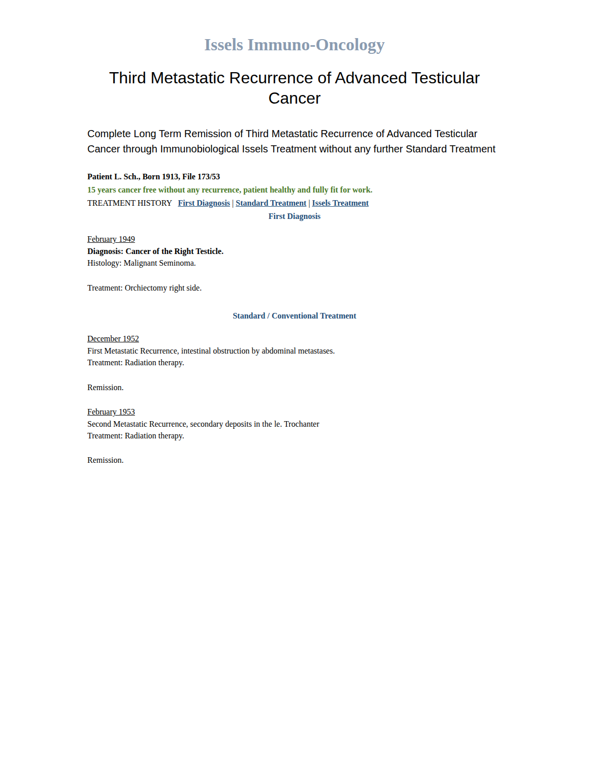Issels Immuno-Oncology
Third Metastatic Recurrence of Advanced Testicular Cancer
Complete Long Term Remission of Third Metastatic Recurrence of Advanced Testicular Cancer through Immunobiological Issels Treatment without any further Standard Treatment
Patient L. Sch., Born 1913, File 173/53
15 years cancer free without any recurrence, patient healthy and fully fit for work.
TREATMENT HISTORY First Diagnosis | Standard Treatment | Issels Treatment
First Diagnosis
February 1949
Diagnosis: Cancer of the Right Testicle.
Histology: Malignant Seminoma.
Treatment: Orchiectomy right side.
Standard / Conventional Treatment
December 1952
First Metastatic Recurrence, intestinal obstruction by abdominal metastases.
Treatment: Radiation therapy.
Remission.
February 1953
Second Metastatic Recurrence, secondary deposits in the le. Trochanter
Treatment: Radiation therapy.
Remission.